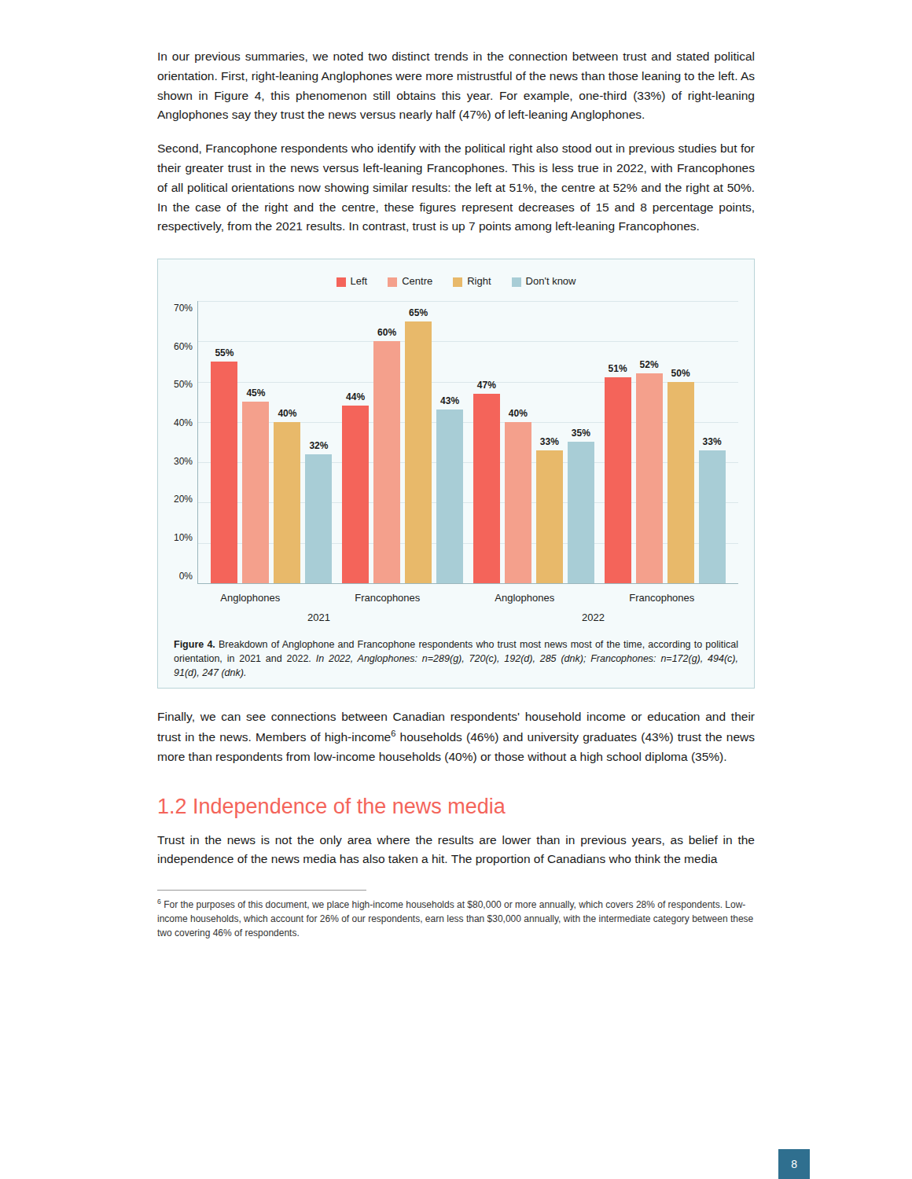In our previous summaries, we noted two distinct trends in the connection between trust and stated political orientation. First, right-leaning Anglophones were more mistrustful of the news than those leaning to the left. As shown in Figure 4, this phenomenon still obtains this year. For example, one-third (33%) of right-leaning Anglophones say they trust the news versus nearly half (47%) of left-leaning Anglophones.
Second, Francophone respondents who identify with the political right also stood out in previous studies but for their greater trust in the news versus left-leaning Francophones. This is less true in 2022, with Francophones of all political orientations now showing similar results: the left at 51%, the centre at 52% and the right at 50%. In the case of the right and the centre, these figures represent decreases of 15 and 8 percentage points, respectively, from the 2021 results. In contrast, trust is up 7 points among left-leaning Francophones.
Left Centre Right Don't know
70%
60%
50%
40%
30%
20%
10%
0%
55%
45%
40%
32%
44%
60%
65%
43%
47%
40%
33%
35%
51%
52%
50%
33%
Anglophones
Francophones
Anglophones
Francophones
2021
2022
Figure 4. Breakdown of Anglophone and Francophone respondents who trust most news most of the time, according to political orientation, in 2021 and 2022. In 2022, Anglophones: n=289(g), 720(c), 192(d), 285 (dnk); Francophones: n=172(g), 494(c), 91(d), 247 (dnk).
Finally, we can see connections between Canadian respondents' household income or education and their trust in the news. Members of high-income6 households (46%) and university graduates (43%) trust the news more than respondents from low-income households (40%) or those without a high school diploma (35%).
1.2 Independence of the news media
Trust in the news is not the only area where the results are lower than in previous years, as belief in the independence of the news media has also taken a hit. The proportion of Canadians who think the media
6 For the purposes of this document, we place high-income households at $80,000 or more annually, which covers 28% of respondents. Low-income households, which account for 26% of our respondents, earn less than $30,000 annually, with the intermediate category between these two covering 46% of respondents.
8